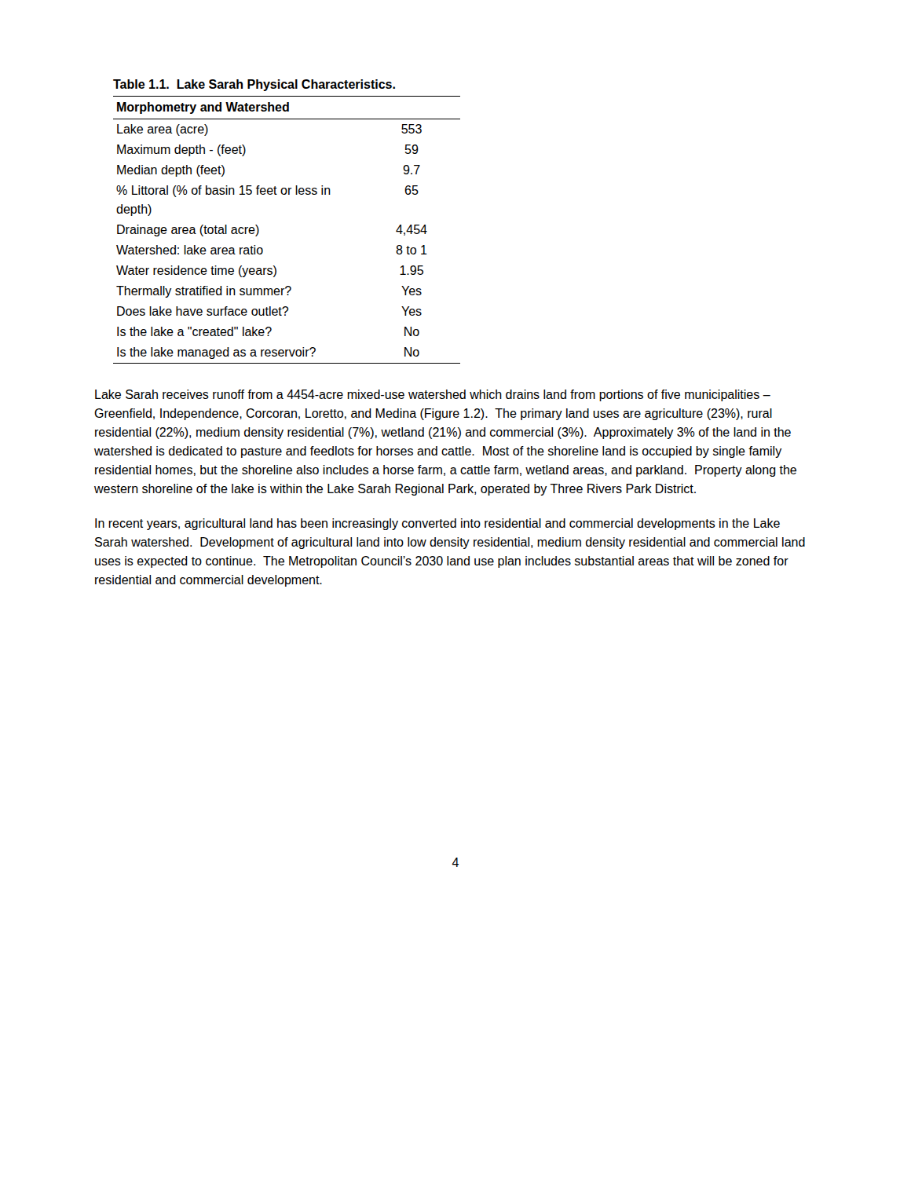Table 1.1. Lake Sarah Physical Characteristics.
| Morphometry and Watershed |
| --- |
| Lake area (acre) | 553 |
| Maximum depth - (feet) | 59 |
| Median depth (feet) | 9.7 |
| % Littoral (% of basin 15 feet or less in depth) | 65 |
| Drainage area (total acre) | 4,454 |
| Watershed: lake area ratio | 8 to 1 |
| Water residence time (years) | 1.95 |
| Thermally stratified in summer? | Yes |
| Does lake have surface outlet? | Yes |
| Is the lake a "created" lake? | No |
| Is the lake managed as a reservoir? | No |
Lake Sarah receives runoff from a 4454-acre mixed-use watershed which drains land from portions of five municipalities – Greenfield, Independence, Corcoran, Loretto, and Medina (Figure 1.2). The primary land uses are agriculture (23%), rural residential (22%), medium density residential (7%), wetland (21%) and commercial (3%). Approximately 3% of the land in the watershed is dedicated to pasture and feedlots for horses and cattle. Most of the shoreline land is occupied by single family residential homes, but the shoreline also includes a horse farm, a cattle farm, wetland areas, and parkland. Property along the western shoreline of the lake is within the Lake Sarah Regional Park, operated by Three Rivers Park District.
In recent years, agricultural land has been increasingly converted into residential and commercial developments in the Lake Sarah watershed. Development of agricultural land into low density residential, medium density residential and commercial land uses is expected to continue. The Metropolitan Council’s 2030 land use plan includes substantial areas that will be zoned for residential and commercial development.
4